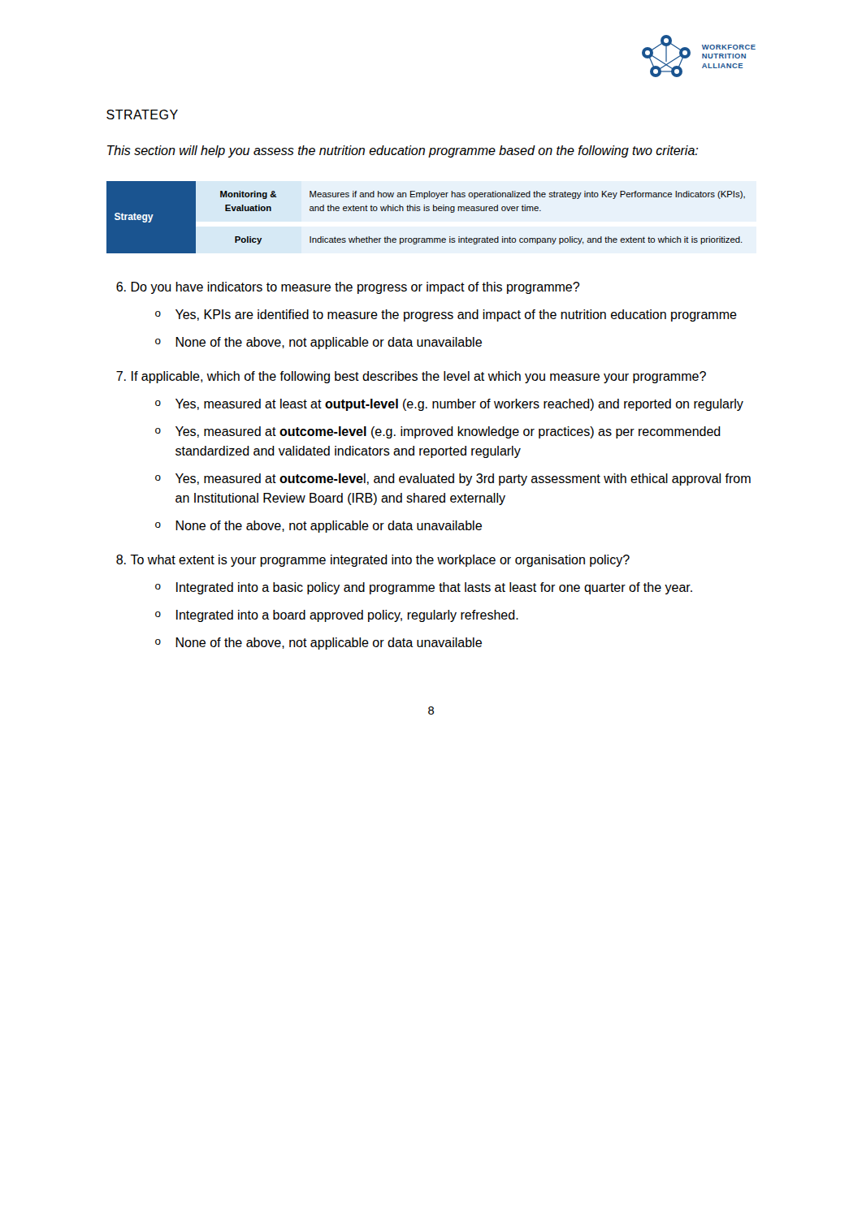WORKFORCE
NUTRITION
ALLIANCE
STRATEGY
This section will help you assess the nutrition education programme based on the following two criteria:
| Strategy | Monitoring & Evaluation | Measures if and how an Employer has operationalized the strategy into Key Performance Indicators (KPIs), and the extent to which this is being measured over time. |
| Policy | Indicates whether the programme is integrated into company policy, and the extent to which it is prioritized. |
Do you have indicators to measure the progress or impact of this programme?
Yes, KPIs are identified to measure the progress and impact of the nutrition education programme
None of the above, not applicable or data unavailable
If applicable, which of the following best describes the level at which you measure your programme?
Yes, measured at least at output-level (e.g. number of workers reached) and reported on regularly
Yes, measured at outcome-level (e.g. improved knowledge or practices) as per recommended standardized and validated indicators and reported regularly
Yes, measured at outcome-level, and evaluated by 3rd party assessment with ethical approval from an Institutional Review Board (IRB) and shared externally
None of the above, not applicable or data unavailable
To what extent is your programme integrated into the workplace or organisation policy?
Integrated into a basic policy and programme that lasts at least for one quarter of the year.
Integrated into a board approved policy, regularly refreshed.
None of the above, not applicable or data unavailable
8